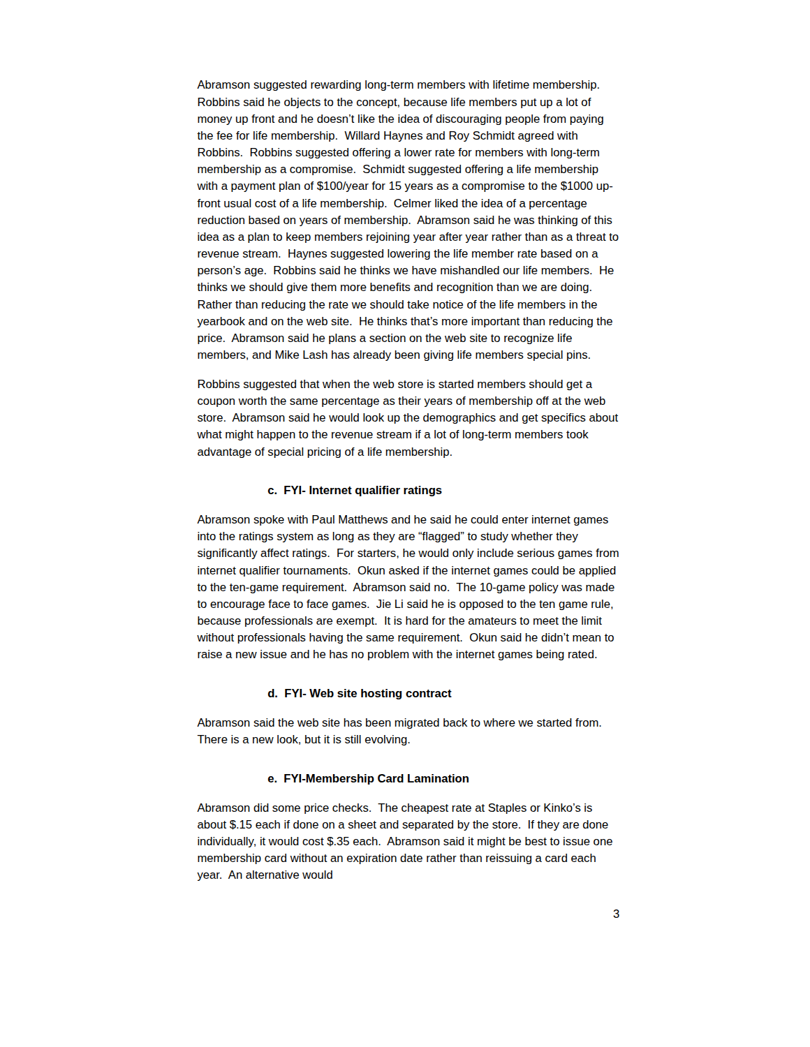Abramson suggested rewarding long-term members with lifetime membership. Robbins said he objects to the concept, because life members put up a lot of money up front and he doesn’t like the idea of discouraging people from paying the fee for life membership. Willard Haynes and Roy Schmidt agreed with Robbins. Robbins suggested offering a lower rate for members with long-term membership as a compromise. Schmidt suggested offering a life membership with a payment plan of $100/year for 15 years as a compromise to the $1000 up-front usual cost of a life membership. Celmer liked the idea of a percentage reduction based on years of membership. Abramson said he was thinking of this idea as a plan to keep members rejoining year after year rather than as a threat to revenue stream. Haynes suggested lowering the life member rate based on a person’s age. Robbins said he thinks we have mishandled our life members. He thinks we should give them more benefits and recognition than we are doing. Rather than reducing the rate we should take notice of the life members in the yearbook and on the web site. He thinks that’s more important than reducing the price. Abramson said he plans a section on the web site to recognize life members, and Mike Lash has already been giving life members special pins.
Robbins suggested that when the web store is started members should get a coupon worth the same percentage as their years of membership off at the web store. Abramson said he would look up the demographics and get specifics about what might happen to the revenue stream if a lot of long-term members took advantage of special pricing of a life membership.
c. FYI- Internet qualifier ratings
Abramson spoke with Paul Matthews and he said he could enter internet games into the ratings system as long as they are “flagged” to study whether they significantly affect ratings. For starters, he would only include serious games from internet qualifier tournaments. Okun asked if the internet games could be applied to the ten-game requirement. Abramson said no. The 10-game policy was made to encourage face to face games. Jie Li said he is opposed to the ten game rule, because professionals are exempt. It is hard for the amateurs to meet the limit without professionals having the same requirement. Okun said he didn’t mean to raise a new issue and he has no problem with the internet games being rated.
d. FYI- Web site hosting contract
Abramson said the web site has been migrated back to where we started from. There is a new look, but it is still evolving.
e. FYI-Membership Card Lamination
Abramson did some price checks. The cheapest rate at Staples or Kinko’s is about $.15 each if done on a sheet and separated by the store. If they are done individually, it would cost $.35 each. Abramson said it might be best to issue one membership card without an expiration date rather than reissuing a card each year. An alternative would
3